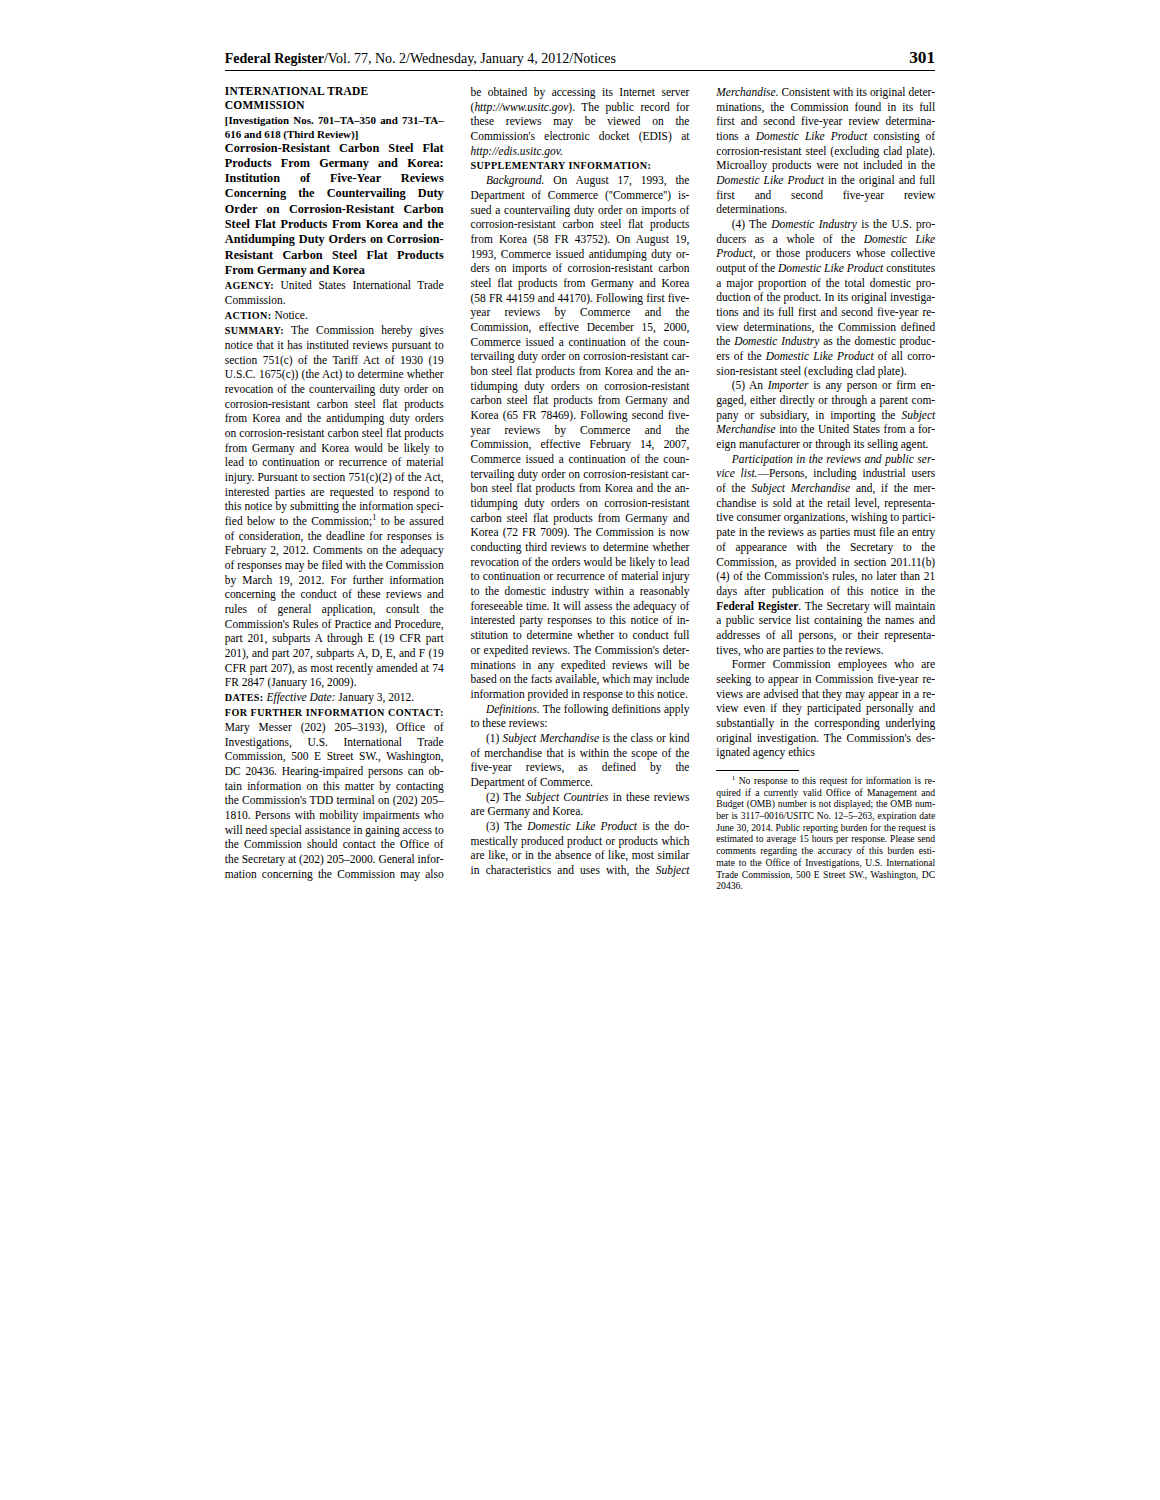Federal Register/Vol. 77, No. 2/Wednesday, January 4, 2012/Notices
301
INTERNATIONAL TRADE
COMMISSION
[Investigation Nos. 701–TA–350 and 731–TA–616 and 618 (Third Review)]
Corrosion-Resistant Carbon Steel Flat Products From Germany and Korea: Institution of Five-Year Reviews Concerning the Countervailing Duty Order on Corrosion-Resistant Carbon Steel Flat Products From Korea and the Antidumping Duty Orders on Corrosion-Resistant Carbon Steel Flat Products From Germany and Korea
AGENCY: United States International Trade Commission.
ACTION: Notice.
SUMMARY: The Commission hereby gives notice that it has instituted reviews pursuant to section 751(c) of the Tariff Act of 1930 (19 U.S.C. 1675(c)) (the Act) to determine whether revocation of the countervailing duty order on corrosion-resistant carbon steel flat products from Korea and the antidumping duty orders on corrosion-resistant carbon steel flat products from Germany and Korea would be likely to lead to continuation or recurrence of material injury. Pursuant to section 751(c)(2) of the Act, interested parties are requested to respond to this notice by submitting the information specified below to the Commission;1 to be assured of consideration, the deadline for responses is February 2, 2012. Comments on the adequacy of responses may be filed with the Commission by March 19, 2012. For further information concerning the conduct of these reviews and rules of general application, consult the Commission's Rules of Practice and Procedure, part 201, subparts A through E (19 CFR part 201), and part 207, subparts A, D, E, and F (19 CFR part 207), as most recently amended at 74 FR 2847 (January 16, 2009).
DATES: Effective Date: January 3, 2012.
FOR FURTHER INFORMATION CONTACT: Mary Messer (202) 205–3193), Office of Investigations, U.S. International Trade Commission, 500 E Street SW., Washington, DC 20436. Hearing-impaired persons can obtain information on this matter by contacting the Commission's TDD terminal on (202) 205–1810. Persons with mobility impairments who will need special assistance in gaining access to the Commission should contact the Office of the Secretary at (202) 205–2000. General information concerning the Commission may also be obtained by accessing its Internet server (http://www.usitc.gov). The public record for these reviews may be viewed on the Commission's electronic docket (EDIS) at http://edis.usitc.gov.
SUPPLEMENTARY INFORMATION:
Background. On August 17, 1993, the Department of Commerce (''Commerce'') issued a countervailing duty order on imports of corrosion-resistant carbon steel flat products from Korea (58 FR 43752). On August 19, 1993, Commerce issued antidumping duty orders on imports of corrosion-resistant carbon steel flat products from Germany and Korea (58 FR 44159 and 44170). Following first five-year reviews by Commerce and the Commission, effective December 15, 2000, Commerce issued a continuation of the countervailing duty order on corrosion-resistant carbon steel flat products from Korea and the antidumping duty orders on corrosion-resistant carbon steel flat products from Germany and Korea (65 FR 78469). Following second five-year reviews by Commerce and the Commission, effective February 14, 2007, Commerce issued a continuation of the countervailing duty order on corrosion-resistant carbon steel flat products from Korea and the antidumping duty orders on corrosion-resistant carbon steel flat products from Germany and Korea (72 FR 7009). The Commission is now conducting third reviews to determine whether revocation of the orders would be likely to lead to continuation or recurrence of material injury to the domestic industry within a reasonably foreseeable time. It will assess the adequacy of interested party responses to this notice of institution to determine whether to conduct full or expedited reviews. The Commission's determinations in any expedited reviews will be based on the facts available, which may include information provided in response to this notice.
Definitions. The following definitions apply to these reviews:
(1) Subject Merchandise is the class or kind of merchandise that is within the scope of the five-year reviews, as defined by the Department of Commerce.
(2) The Subject Countries in these reviews are Germany and Korea.
(3) The Domestic Like Product is the domestically produced product or products which are like, or in the absence of like, most similar in characteristics and uses with, the Subject Merchandise. Consistent with its original determinations, the Commission found in its full first and second five-year review determinations a Domestic Like Product consisting of corrosion-resistant steel (excluding clad plate). Microalloy products were not included in the Domestic Like Product in the original and full first and second five-year review determinations.
(4) The Domestic Industry is the U.S. producers as a whole of the Domestic Like Product, or those producers whose collective output of the Domestic Like Product constitutes a major proportion of the total domestic production of the product. In its original investigations and its full first and second five-year review determinations, the Commission defined the Domestic Industry as the domestic producers of the Domestic Like Product of all corrosion-resistant steel (excluding clad plate).
(5) An Importer is any person or firm engaged, either directly or through a parent company or subsidiary, in importing the Subject Merchandise into the United States from a foreign manufacturer or through its selling agent.
Participation in the reviews and public service list.—Persons, including industrial users of the Subject Merchandise and, if the merchandise is sold at the retail level, representative consumer organizations, wishing to participate in the reviews as parties must file an entry of appearance with the Secretary to the Commission, as provided in section 201.11(b)(4) of the Commission's rules, no later than 21 days after publication of this notice in the Federal Register. The Secretary will maintain a public service list containing the names and addresses of all persons, or their representatives, who are parties to the reviews.
Former Commission employees who are seeking to appear in Commission five-year reviews are advised that they may appear in a review even if they participated personally and substantially in the corresponding underlying original investigation. The Commission's designated agency ethics
1 No response to this request for information is required if a currently valid Office of Management and Budget (OMB) number is not displayed; the OMB number is 3117–0016/USITC No. 12–5–263, expiration date June 30, 2014. Public reporting burden for the request is estimated to average 15 hours per response. Please send comments regarding the accuracy of this burden estimate to the Office of Investigations, U.S. International Trade Commission, 500 E Street SW., Washington, DC 20436.